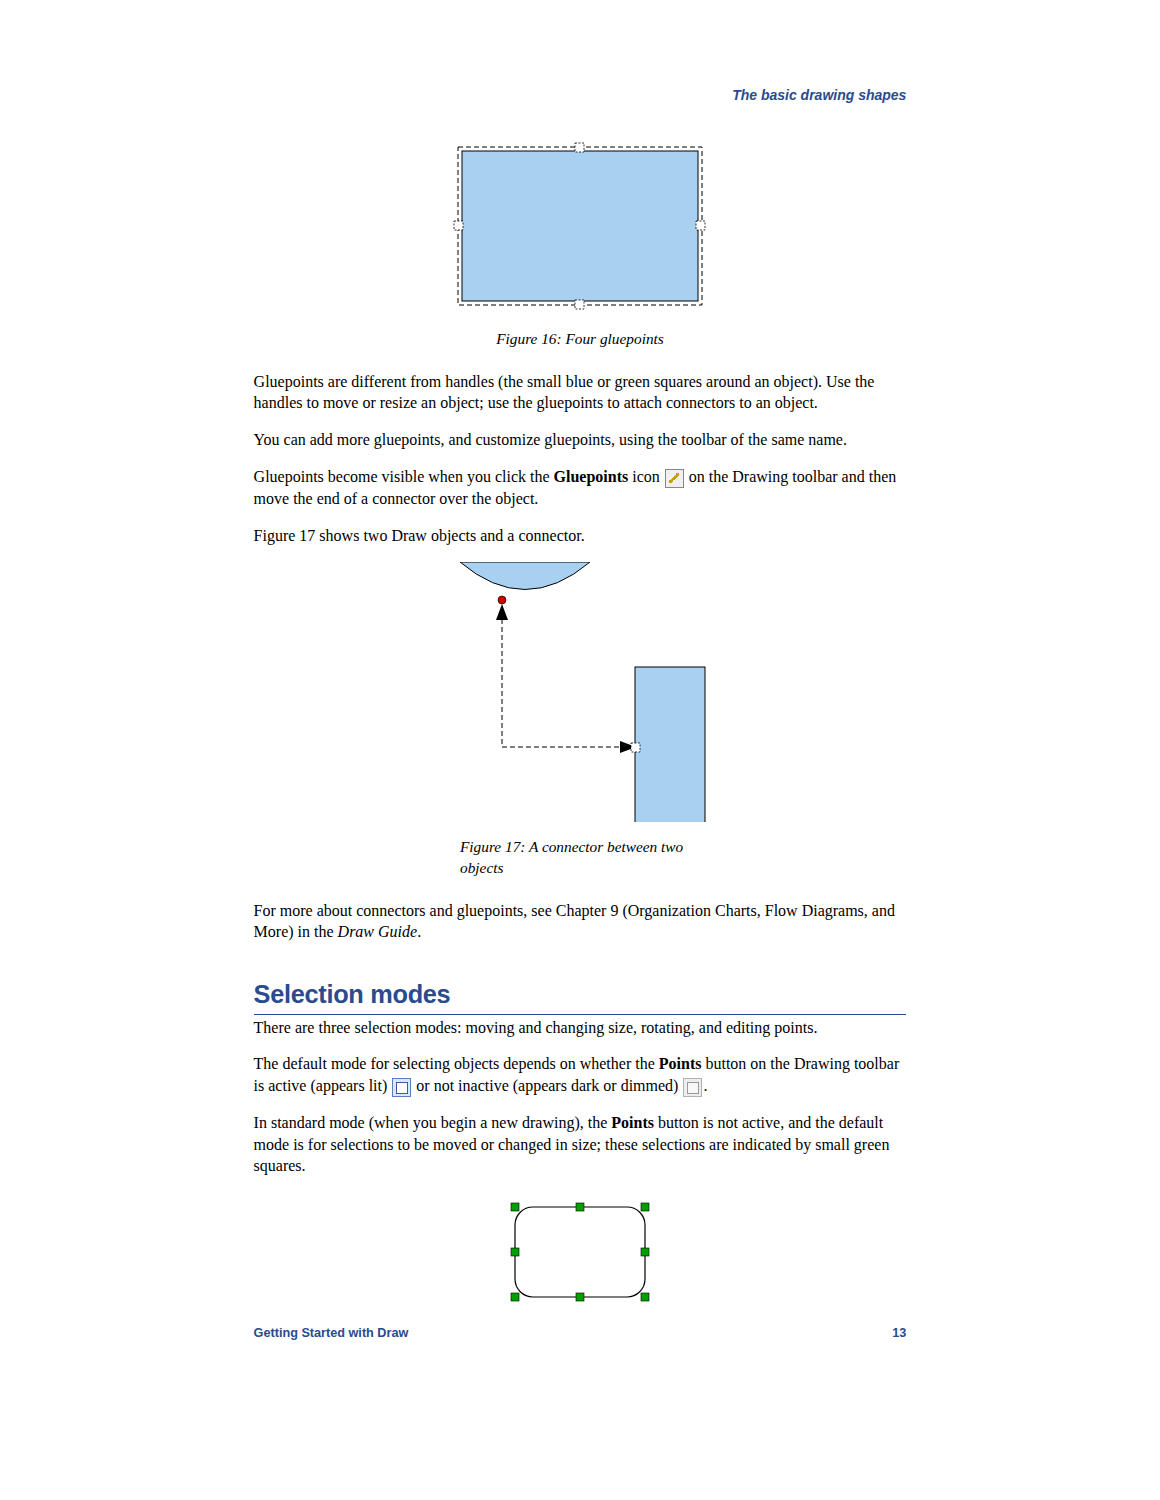The basic drawing shapes
Figure 16: Four gluepoints
Gluepoints are different from handles (the small blue or green squares around an object). Use the handles to move or resize an object; use the gluepoints to attach connectors to an object.
You can add more gluepoints, and customize gluepoints, using the toolbar of the same name.
Gluepoints become visible when you click the Gluepoints icon on the Drawing toolbar and then move the end of a connector over the object.
Figure 17 shows two Draw objects and a connector.
Figure 17: A connector between two objects
For more about connectors and gluepoints, see Chapter 9 (Organization Charts, Flow Diagrams, and More) in the Draw Guide.
Selection modes
There are three selection modes: moving and changing size, rotating, and editing points.
The default mode for selecting objects depends on whether the Points button on the Drawing toolbar is active (appears lit) or not inactive (appears dark or dimmed) .
In standard mode (when you begin a new drawing), the Points button is not active, and the default mode is for selections to be moved or changed in size; these selections are indicated by small green squares.
Getting Started with Draw
13